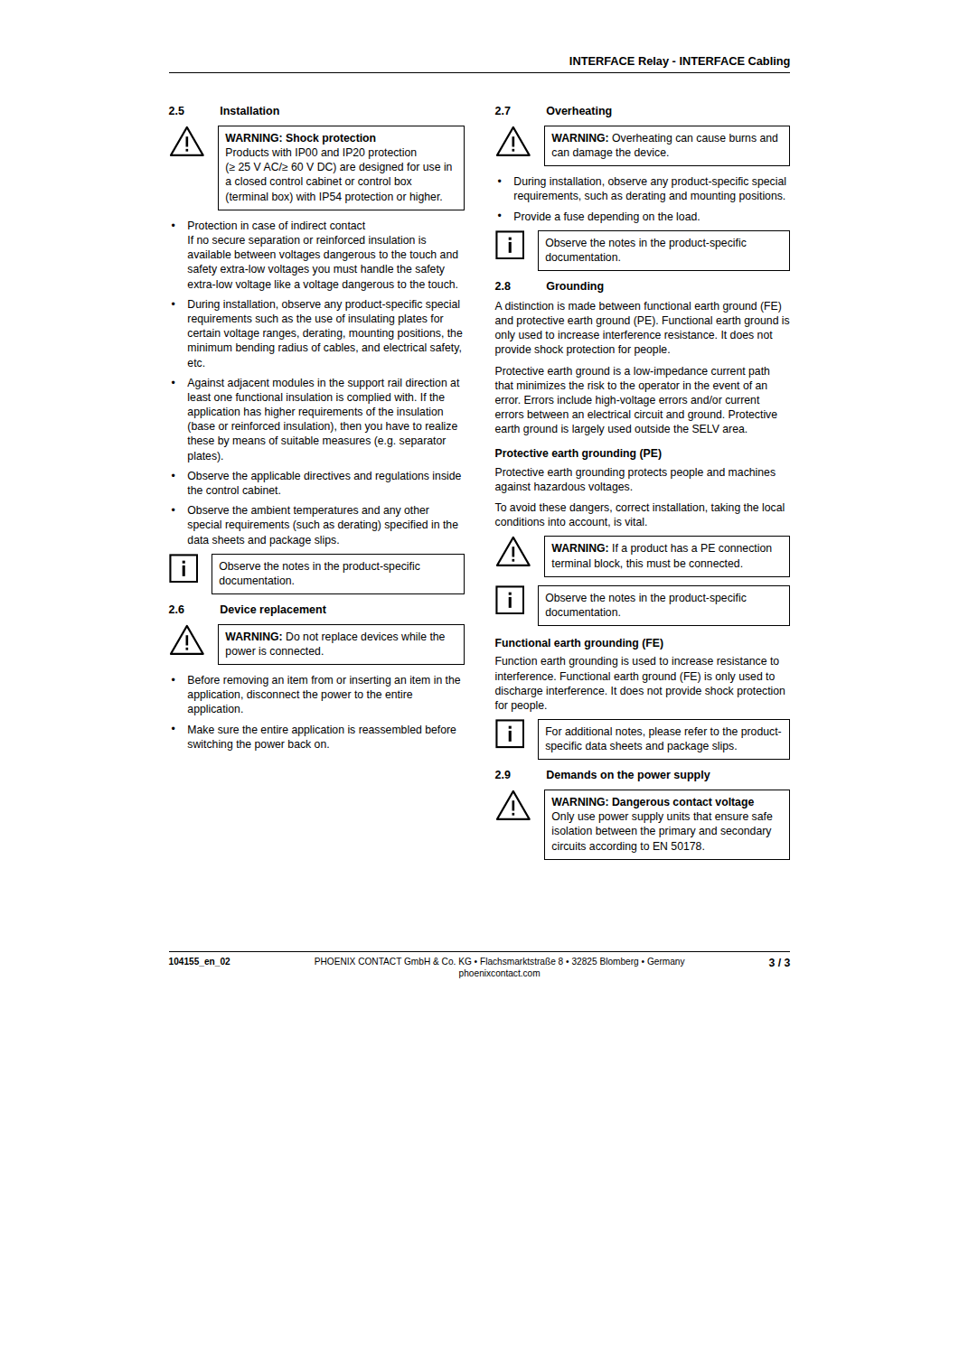INTERFACE Relay - INTERFACE Cabling
2.5 Installation
WARNING: Shock protection
Products with IP00 and IP20 protection
(≥ 25 V AC/≥ 60 V DC) are designed for use in a closed control cabinet or control box
(terminal box) with IP54 protection or higher.
Protection in case of indirect contact
If no secure separation or reinforced insulation is available between voltages dangerous to the touch and safety extra-low voltages you must handle the safety extra-low voltage like a voltage dangerous to the touch.
During installation, observe any product-specific special requirements such as the use of insulating plates for certain voltage ranges, derating, mounting positions, the minimum bending radius of cables, and electrical safety, etc.
Against adjacent modules in the support rail direction at least one functional insulation is complied with. If the application has higher requirements of the insulation (base or reinforced insulation), then you have to realize these by means of suitable measures (e.g. separator plates).
Observe the applicable directives and regulations inside the control cabinet.
Observe the ambient temperatures and any other special requirements (such as derating) specified in the data sheets and package slips.
Observe the notes in the product-specific documentation.
2.6 Device replacement
WARNING: Do not replace devices while the power is connected.
Before removing an item from or inserting an item in the application, disconnect the power to the entire application.
Make sure the entire application is reassembled before switching the power back on.
2.7 Overheating
WARNING: Overheating can cause burns and can damage the device.
During installation, observe any product-specific special requirements, such as derating and mounting positions.
Provide a fuse depending on the load.
Observe the notes in the product-specific documentation.
2.8 Grounding
A distinction is made between functional earth ground (FE) and protective earth ground (PE). Functional earth ground is only used to increase interference resistance. It does not provide shock protection for people.
Protective earth ground is a low-impedance current path that minimizes the risk to the operator in the event of an error. Errors include high-voltage errors and/or current errors between an electrical circuit and ground. Protective earth ground is largely used outside the SELV area.
Protective earth grounding (PE)
Protective earth grounding protects people and machines against hazardous voltages.
To avoid these dangers, correct installation, taking the local conditions into account, is vital.
WARNING: If a product has a PE connection terminal block, this must be connected.
Observe the notes in the product-specific documentation.
Functional earth grounding (FE)
Function earth grounding is used to increase resistance to interference. Functional earth ground (FE) is only used to discharge interference. It does not provide shock protection for people.
For additional notes, please refer to the product-specific data sheets and package slips.
2.9 Demands on the power supply
WARNING: Dangerous contact voltage
Only use power supply units that ensure safe isolation between the primary and secondary circuits according to EN 50178.
104155_en_02
PHOENIX CONTACT GmbH & Co. KG • Flachsmarktstraße 8 • 32825 Blomberg • Germany phoenixcontact.com
3 / 3